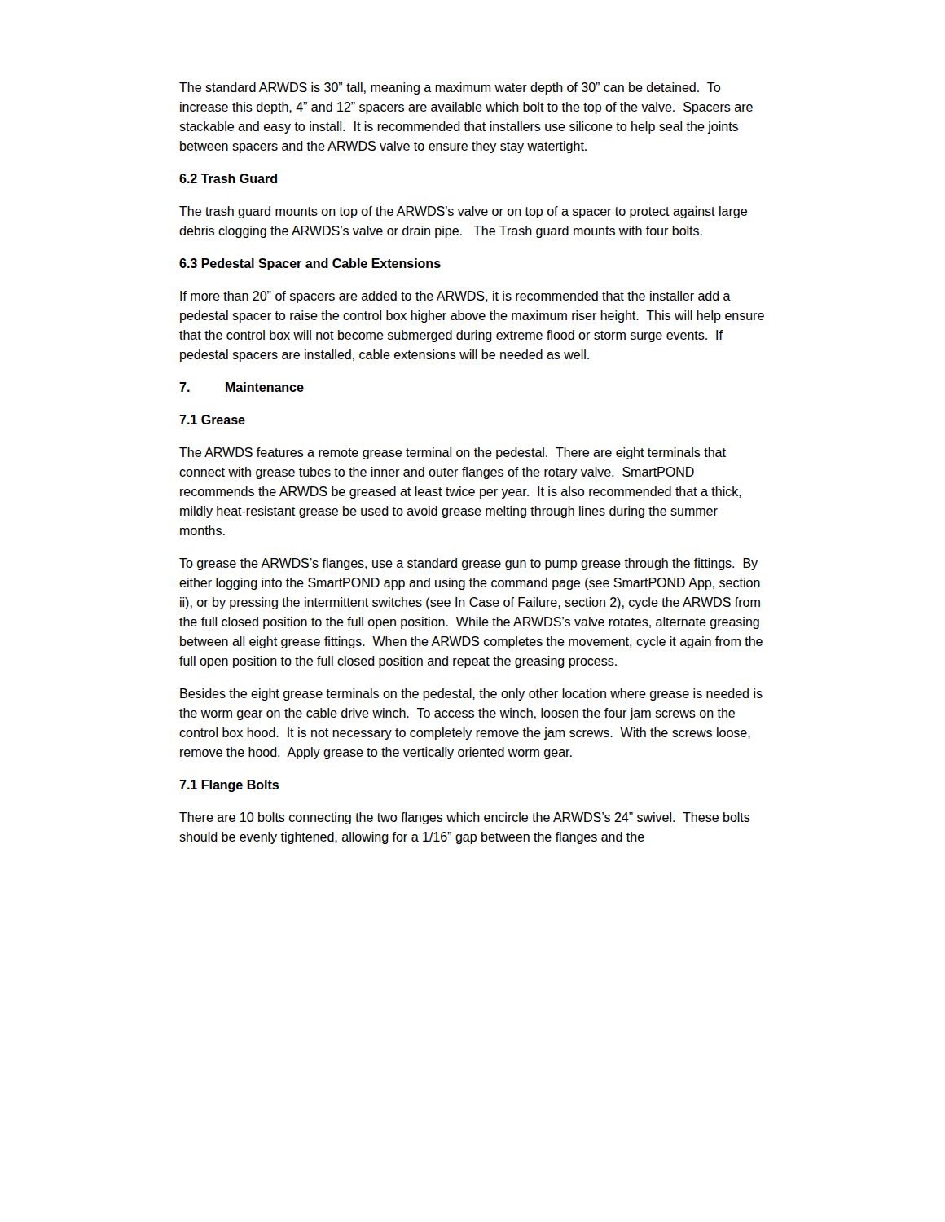The standard ARWDS is 30” tall, meaning a maximum water depth of 30” can be detained. To increase this depth, 4” and 12” spacers are available which bolt to the top of the valve. Spacers are stackable and easy to install. It is recommended that installers use silicone to help seal the joints between spacers and the ARWDS valve to ensure they stay watertight.
6.2 Trash Guard
The trash guard mounts on top of the ARWDS’s valve or on top of a spacer to protect against large debris clogging the ARWDS’s valve or drain pipe. The Trash guard mounts with four bolts.
6.3 Pedestal Spacer and Cable Extensions
If more than 20” of spacers are added to the ARWDS, it is recommended that the installer add a pedestal spacer to raise the control box higher above the maximum riser height. This will help ensure that the control box will not become submerged during extreme flood or storm surge events. If pedestal spacers are installed, cable extensions will be needed as well.
7. Maintenance
7.1 Grease
The ARWDS features a remote grease terminal on the pedestal. There are eight terminals that connect with grease tubes to the inner and outer flanges of the rotary valve. SmartPOND recommends the ARWDS be greased at least twice per year. It is also recommended that a thick, mildly heat-resistant grease be used to avoid grease melting through lines during the summer months.
To grease the ARWDS’s flanges, use a standard grease gun to pump grease through the fittings. By either logging into the SmartPOND app and using the command page (see SmartPOND App, section ii), or by pressing the intermittent switches (see In Case of Failure, section 2), cycle the ARWDS from the full closed position to the full open position. While the ARWDS’s valve rotates, alternate greasing between all eight grease fittings. When the ARWDS completes the movement, cycle it again from the full open position to the full closed position and repeat the greasing process.
Besides the eight grease terminals on the pedestal, the only other location where grease is needed is the worm gear on the cable drive winch. To access the winch, loosen the four jam screws on the control box hood. It is not necessary to completely remove the jam screws. With the screws loose, remove the hood. Apply grease to the vertically oriented worm gear.
7.1 Flange Bolts
There are 10 bolts connecting the two flanges which encircle the ARWDS’s 24” swivel. These bolts should be evenly tightened, allowing for a 1/16” gap between the flanges and the